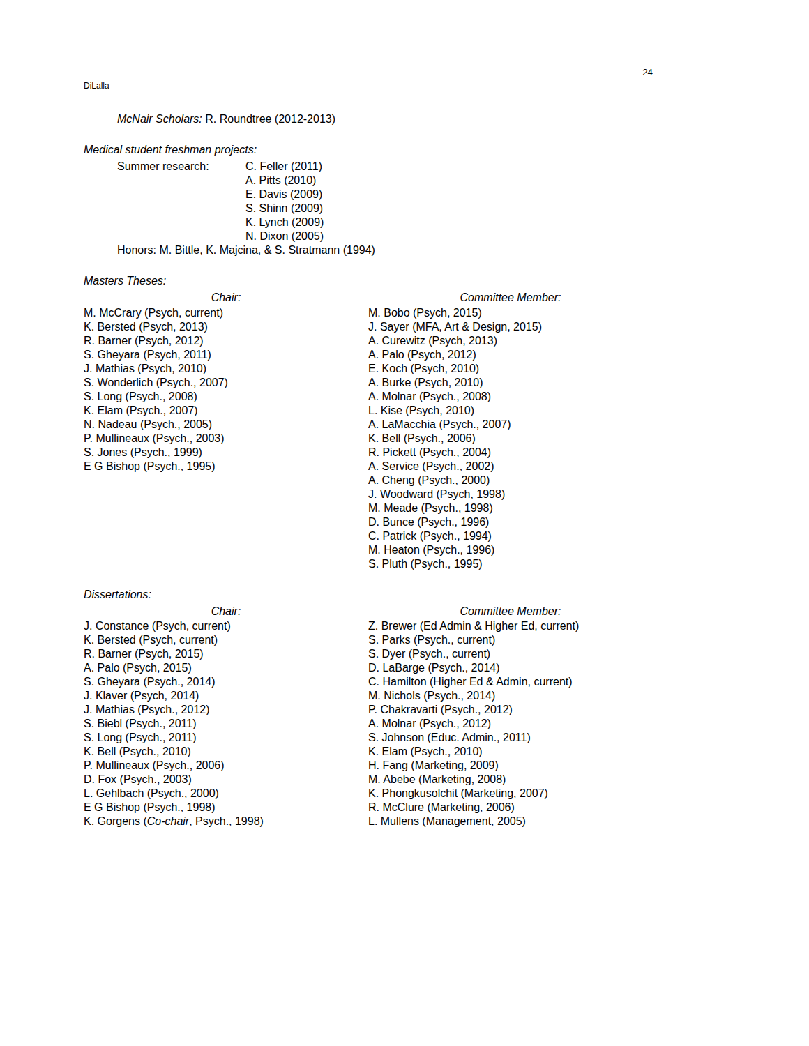24
DiLalla
McNair Scholars: R. Roundtree (2012-2013)
Medical student freshman projects:
| Summer research: | C. Feller (2011) |
| | A. Pitts (2010) |
| | E. Davis (2009) |
| | S. Shinn (2009) |
| | K. Lynch (2009) |
| | N. Dixon (2005) |
Honors: M. Bittle, K. Majcina, & S. Stratmann (1994)
Masters Theses:
| Chair: M. McCrary (Psych, current) K. Bersted (Psych, 2013) R. Barner (Psych, 2012) S. Gheyara (Psych, 2011) J. Mathias (Psych, 2010) S. Wonderlich (Psych., 2007) S. Long (Psych., 2008) K. Elam (Psych., 2007) N. Nadeau (Psych., 2005) P. Mullineaux (Psych., 2003) S. Jones (Psych., 1999) E G Bishop (Psych., 1995) | Committee Member: M. Bobo (Psych, 2015) J. Sayer (MFA, Art & Design, 2015) A. Curewitz (Psych, 2013) A. Palo (Psych, 2012) E. Koch (Psych, 2010) A. Burke (Psych, 2010) A. Molnar (Psych., 2008) L. Kise (Psych, 2010) A. LaMacchia (Psych., 2007) K. Bell (Psych., 2006) R. Pickett (Psych., 2004) A. Service (Psych., 2002) A. Cheng (Psych., 2000) J. Woodward (Psych, 1998) M. Meade (Psych., 1998) D. Bunce (Psych., 1996) C. Patrick (Psych., 1994) M. Heaton (Psych., 1996) S. Pluth (Psych., 1995) |
Dissertations:
| Chair: J. Constance (Psych, current) K. Bersted (Psych, current) R. Barner (Psych, 2015) A. Palo (Psych, 2015) S. Gheyara (Psych., 2014) J. Klaver (Psych, 2014) J. Mathias (Psych., 2012) S. Biebl (Psych., 2011) S. Long (Psych., 2011) K. Bell (Psych., 2010) P. Mullineaux (Psych., 2006) D. Fox (Psych., 2003) L. Gehlbach (Psych., 2000) E G Bishop (Psych., 1998) K. Gorgens ( Co-chair , Psych., 1998) | Committee Member: Z. Brewer (Ed Admin & Higher Ed, current) S. Parks (Psych., current) S. Dyer (Psych., current) D. LaBarge (Psych., 2014) C. Hamilton (Higher Ed & Admin, current) M. Nichols (Psych., 2014) P. Chakravarti (Psych., 2012) A. Molnar (Psych., 2012) S. Johnson (Educ. Admin., 2011) K. Elam (Psych., 2010) H. Fang (Marketing, 2009) M. Abebe (Marketing, 2008) K. Phongkusolchit (Marketing, 2007) R. McClure (Marketing, 2006) L. Mullens (Management, 2005) |